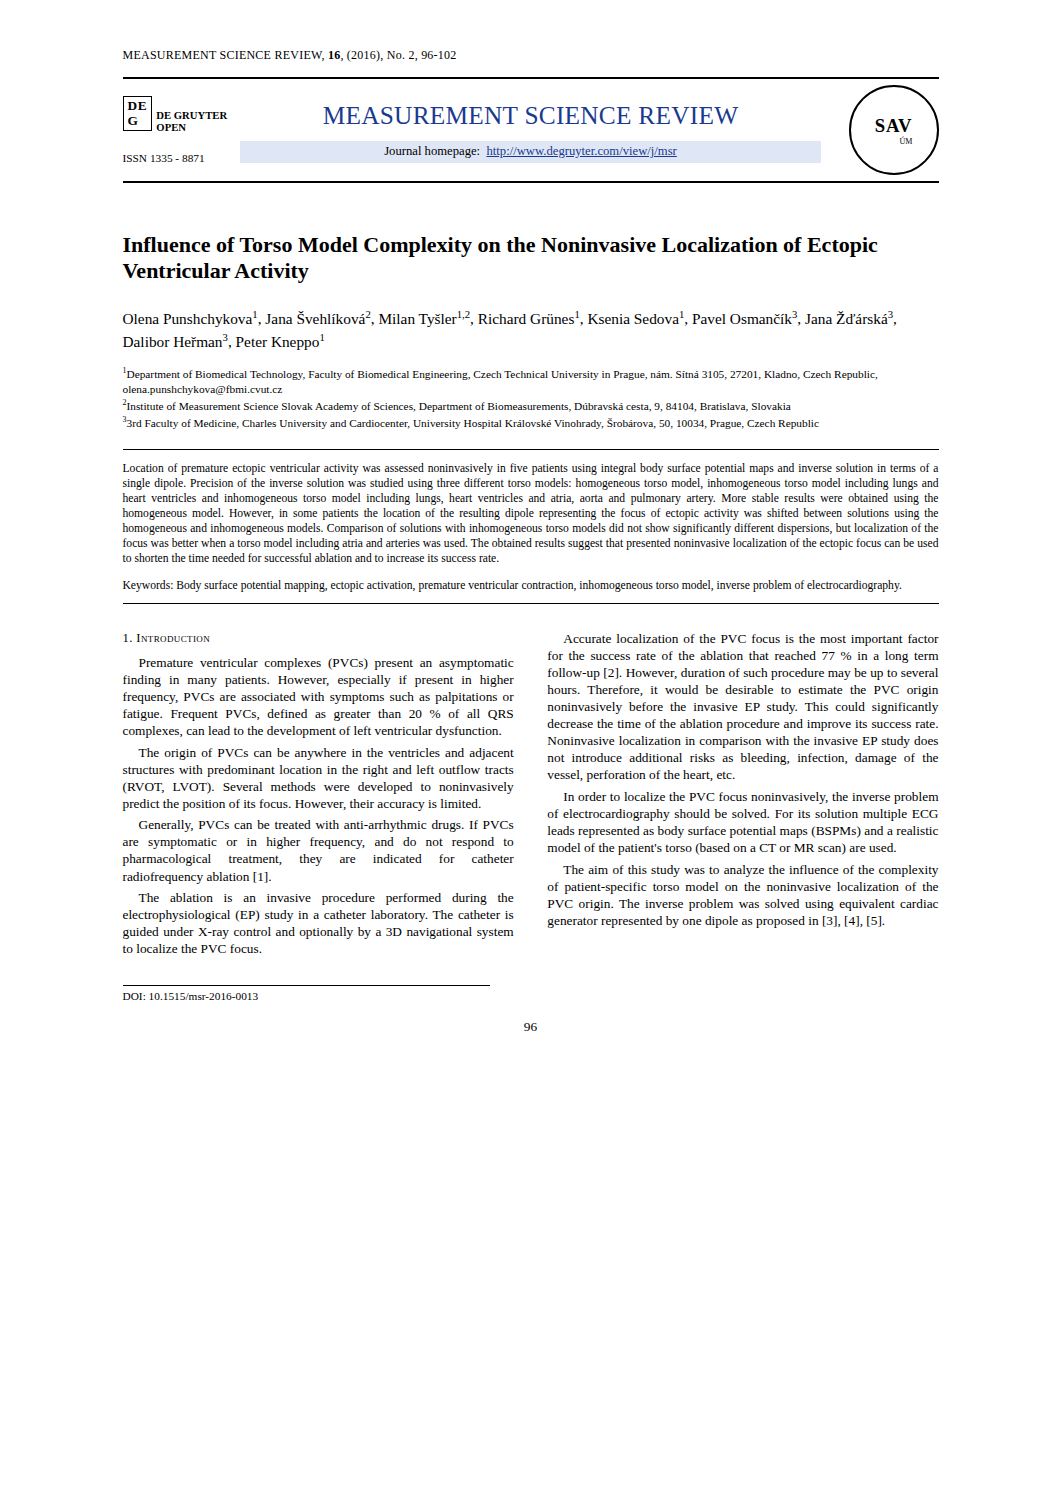MEASUREMENT SCIENCE REVIEW, 16, (2016), No. 2, 96-102
DE
G DE GRUYTER
OPEN
ISSN 1335 - 8871
MEASUREMENT SCIENCE REVIEW
Journal homepage: http://www.degruyter.com/view/j/msr
SAV
ÚM
Influence of Torso Model Complexity on the Noninvasive Localization of Ectopic Ventricular Activity
Olena Punshchykova1, Jana Švehlíková2, Milan Tyšler1,2, Richard Grünes1, Ksenia Sedova1, Pavel Osmančík3, Jana Žďárská3, Dalibor Heřman3, Peter Kneppo1
1Department of Biomedical Technology, Faculty of Biomedical Engineering, Czech Technical University in Prague, nám. Sítná 3105, 27201, Kladno, Czech Republic, olena.punshchykova@fbmi.cvut.cz
2Institute of Measurement Science Slovak Academy of Sciences, Department of Biomeasurements, Dúbravská cesta, 9, 84104, Bratislava, Slovakia
33rd Faculty of Medicine, Charles University and Cardiocenter, University Hospital Královské Vinohrady, Šrobárova, 50, 10034, Prague, Czech Republic
Location of premature ectopic ventricular activity was assessed noninvasively in five patients using integral body surface potential maps and inverse solution in terms of a single dipole. Precision of the inverse solution was studied using three different torso models: homogeneous torso model, inhomogeneous torso model including lungs and heart ventricles and inhomogeneous torso model including lungs, heart ventricles and atria, aorta and pulmonary artery. More stable results were obtained using the homogeneous model. However, in some patients the location of the resulting dipole representing the focus of ectopic activity was shifted between solutions using the homogeneous and inhomogeneous models. Comparison of solutions with inhomogeneous torso models did not show significantly different dispersions, but localization of the focus was better when a torso model including atria and arteries was used. The obtained results suggest that presented noninvasive localization of the ectopic focus can be used to shorten the time needed for successful ablation and to increase its success rate.
Keywords: Body surface potential mapping, ectopic activation, premature ventricular contraction, inhomogeneous torso model, inverse problem of electrocardiography.
1. Introduction
Premature ventricular complexes (PVCs) present an asymptomatic finding in many patients. However, especially if present in higher frequency, PVCs are associated with symptoms such as palpitations or fatigue. Frequent PVCs, defined as greater than 20 % of all QRS complexes, can lead to the development of left ventricular dysfunction.
The origin of PVCs can be anywhere in the ventricles and adjacent structures with predominant location in the right and left outflow tracts (RVOT, LVOT). Several methods were developed to noninvasively predict the position of its focus. However, their accuracy is limited.
Generally, PVCs can be treated with anti-arrhythmic drugs. If PVCs are symptomatic or in higher frequency, and do not respond to pharmacological treatment, they are indicated for catheter radiofrequency ablation [1].
The ablation is an invasive procedure performed during the electrophysiological (EP) study in a catheter laboratory. The catheter is guided under X-ray control and optionally by a 3D navigational system to localize the PVC focus.
Accurate localization of the PVC focus is the most important factor for the success rate of the ablation that reached 77 % in a long term follow-up [2]. However, duration of such procedure may be up to several hours. Therefore, it would be desirable to estimate the PVC origin noninvasively before the invasive EP study. This could significantly decrease the time of the ablation procedure and improve its success rate. Noninvasive localization in comparison with the invasive EP study does not introduce additional risks as bleeding, infection, damage of the vessel, perforation of the heart, etc.
In order to localize the PVC focus noninvasively, the inverse problem of electrocardiography should be solved. For its solution multiple ECG leads represented as body surface potential maps (BSPMs) and a realistic model of the patient's torso (based on a CT or MR scan) are used.
The aim of this study was to analyze the influence of the complexity of patient-specific torso model on the noninvasive localization of the PVC origin. The inverse problem was solved using equivalent cardiac generator represented by one dipole as proposed in [3], [4], [5].
DOI: 10.1515/msr-2016-0013
96